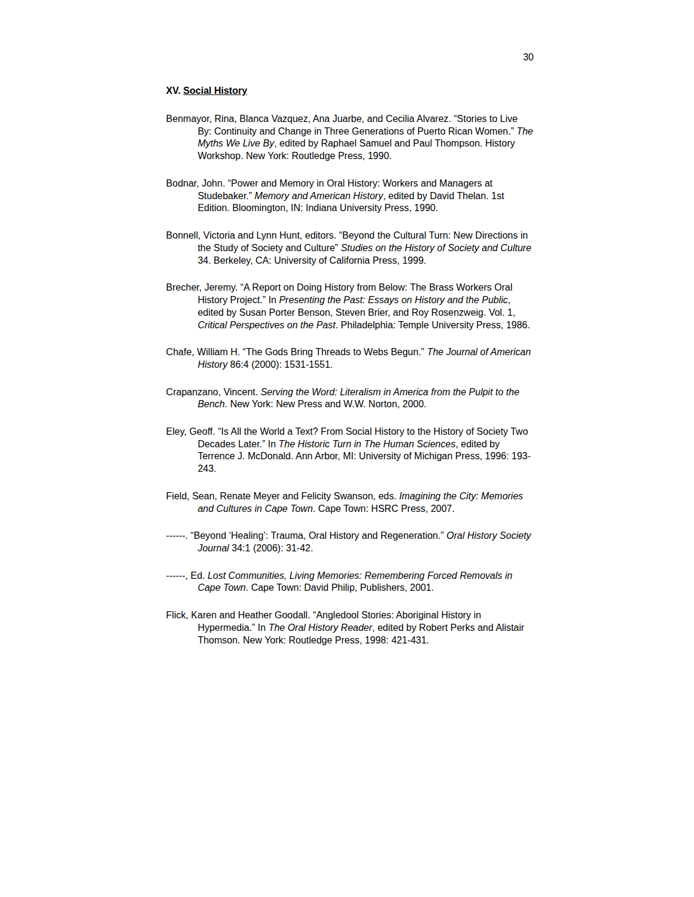30
XV. Social History
Benmayor, Rina, Blanca Vazquez, Ana Juarbe, and Cecilia Alvarez. “Stories to Live By: Continuity and Change in Three Generations of Puerto Rican Women.” The Myths We Live By, edited by Raphael Samuel and Paul Thompson. History Workshop. New York: Routledge Press, 1990.
Bodnar, John. “Power and Memory in Oral History: Workers and Managers at Studebaker.” Memory and American History, edited by David Thelan. 1st Edition. Bloomington, IN: Indiana University Press, 1990.
Bonnell, Victoria and Lynn Hunt, editors. “Beyond the Cultural Turn: New Directions in the Study of Society and Culture” Studies on the History of Society and Culture 34. Berkeley, CA: University of California Press, 1999.
Brecher, Jeremy. “A Report on Doing History from Below: The Brass Workers Oral History Project.” In Presenting the Past: Essays on History and the Public, edited by Susan Porter Benson, Steven Brier, and Roy Rosenzweig. Vol. 1, Critical Perspectives on the Past. Philadelphia: Temple University Press, 1986.
Chafe, William H. “The Gods Bring Threads to Webs Begun.” The Journal of American History 86:4 (2000): 1531-1551.
Crapanzano, Vincent. Serving the Word: Literalism in America from the Pulpit to the Bench. New York: New Press and W.W. Norton, 2000.
Eley, Geoff. “Is All the World a Text? From Social History to the History of Society Two Decades Later.” In The Historic Turn in The Human Sciences, edited by Terrence J. McDonald. Ann Arbor, MI: University of Michigan Press, 1996: 193-243.
Field, Sean, Renate Meyer and Felicity Swanson, eds. Imagining the City: Memories and Cultures in Cape Town. Cape Town: HSRC Press, 2007.
------. “Beyond ‘Healing’: Trauma, Oral History and Regeneration.” Oral History Society Journal 34:1 (2006): 31-42.
------, Ed. Lost Communities, Living Memories: Remembering Forced Removals in Cape Town. Cape Town: David Philip, Publishers, 2001.
Flick, Karen and Heather Goodall. “Angledool Stories: Aboriginal History in Hypermedia.” In The Oral History Reader, edited by Robert Perks and Alistair Thomson. New York: Routledge Press, 1998: 421-431.